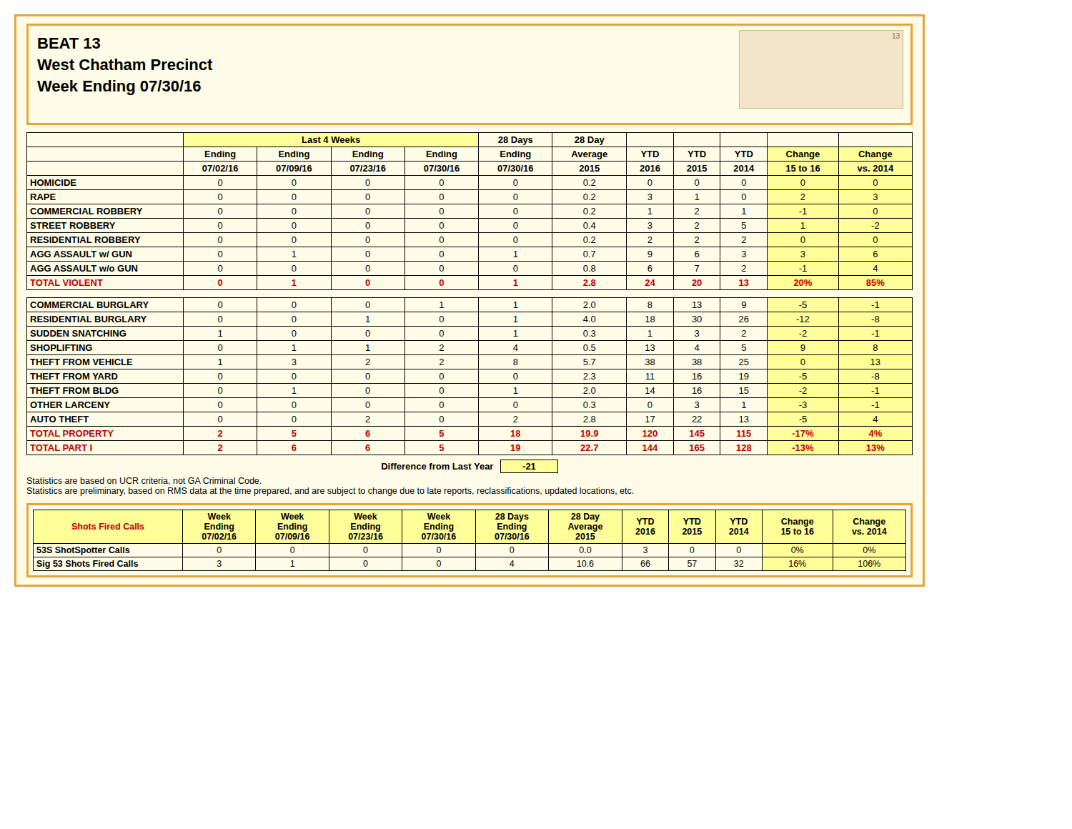13
BEAT 13
West Chatham Precinct
Week Ending 07/30/16
| | Last 4 Weeks | 28 Days | 28 Day | | | | | |
| --- | --- | --- | --- | --- | --- | --- | --- | --- |
| | Ending | Ending | Ending | Ending | Ending | Average | YTD | YTD | YTD | Change | Change |
| | 07/02/16 | 07/09/16 | 07/23/16 | 07/30/16 | 07/30/16 | 2015 | 2016 | 2015 | 2014 | 15 to 16 | vs. 2014 |
| HOMICIDE | 0 | 0 | 0 | 0 | 0 | 0.2 | 0 | 0 | 0 | 0 | 0 |
| RAPE | 0 | 0 | 0 | 0 | 0 | 0.2 | 3 | 1 | 0 | 2 | 3 |
| COMMERCIAL ROBBERY | 0 | 0 | 0 | 0 | 0 | 0.2 | 1 | 2 | 1 | -1 | 0 |
| STREET ROBBERY | 0 | 0 | 0 | 0 | 0 | 0.4 | 3 | 2 | 5 | 1 | -2 |
| RESIDENTIAL ROBBERY | 0 | 0 | 0 | 0 | 0 | 0.2 | 2 | 2 | 2 | 0 | 0 |
| AGG ASSAULT w/ GUN | 0 | 1 | 0 | 0 | 1 | 0.7 | 9 | 6 | 3 | 3 | 6 |
| AGG ASSAULT w/o GUN | 0 | 0 | 0 | 0 | 0 | 0.8 | 6 | 7 | 2 | -1 | 4 |
| TOTAL VIOLENT | 0 | 1 | 0 | 0 | 1 | 2.8 | 24 | 20 | 13 | 20% | 85% |
| COMMERCIAL BURGLARY | 0 | 0 | 0 | 1 | 1 | 2.0 | 8 | 13 | 9 | -5 | -1 |
| RESIDENTIAL BURGLARY | 0 | 0 | 1 | 0 | 1 | 4.0 | 18 | 30 | 26 | -12 | -8 |
| SUDDEN SNATCHING | 1 | 0 | 0 | 0 | 1 | 0.3 | 1 | 3 | 2 | -2 | -1 |
| SHOPLIFTING | 0 | 1 | 1 | 2 | 4 | 0.5 | 13 | 4 | 5 | 9 | 8 |
| THEFT FROM VEHICLE | 1 | 3 | 2 | 2 | 8 | 5.7 | 38 | 38 | 25 | 0 | 13 |
| THEFT FROM YARD | 0 | 0 | 0 | 0 | 0 | 2.3 | 11 | 16 | 19 | -5 | -8 |
| THEFT FROM BLDG | 0 | 1 | 0 | 0 | 1 | 2.0 | 14 | 16 | 15 | -2 | -1 |
| OTHER LARCENY | 0 | 0 | 0 | 0 | 0 | 0.3 | 0 | 3 | 1 | -3 | -1 |
| AUTO THEFT | 0 | 0 | 2 | 0 | 2 | 2.8 | 17 | 22 | 13 | -5 | 4 |
| TOTAL PROPERTY | 2 | 5 | 6 | 5 | 18 | 19.9 | 120 | 145 | 115 | -17% | 4% |
| TOTAL PART I | 2 | 6 | 6 | 5 | 19 | 22.7 | 144 | 165 | 128 | -13% | 13% |
Difference from Last Year -21
Statistics are based on UCR criteria, not GA Criminal Code.
Statistics are preliminary, based on RMS data at the time prepared, and are subject to change due to late reports, reclassifications, updated locations, etc.
| Shots Fired Calls | Week Ending 07/02/16 | Week Ending 07/09/16 | Week Ending 07/23/16 | Week Ending 07/30/16 | 28 Days Ending 07/30/16 | 28 Day Average 2015 | YTD 2016 | YTD 2015 | YTD 2014 | Change 15 to 16 | Change vs. 2014 |
| --- | --- | --- | --- | --- | --- | --- | --- | --- | --- | --- | --- |
| 53S ShotSpotter Calls | 0 | 0 | 0 | 0 | 0 | 0.0 | 3 | 0 | 0 | 0% | 0% |
| Sig 53 Shots Fired Calls | 3 | 1 | 0 | 0 | 4 | 10.6 | 66 | 57 | 32 | 16% | 106% |